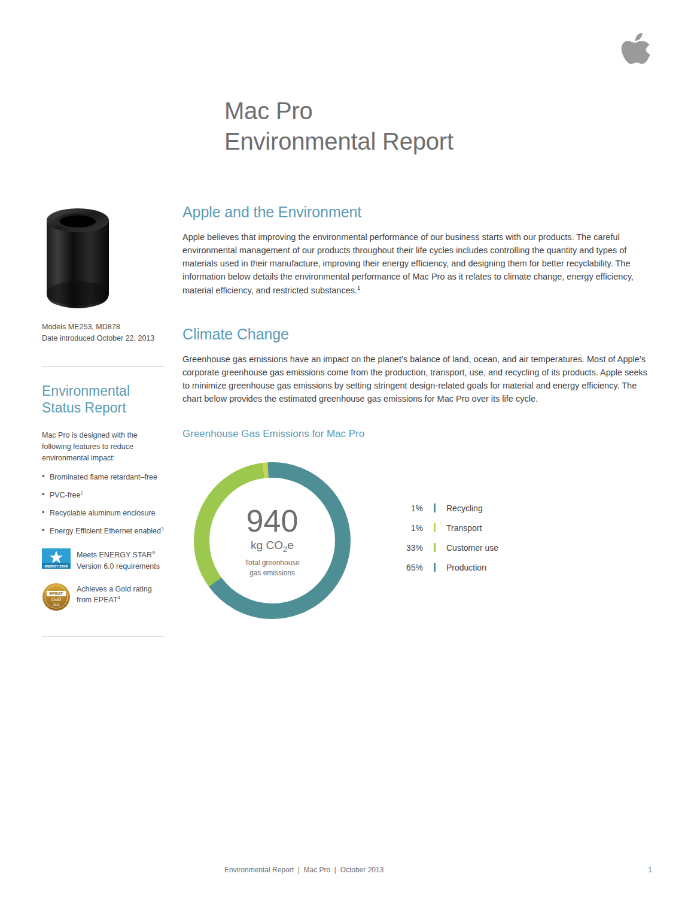Mac ProEnvironmental Report
Models ME253, MD878
Date introduced October 22, 2013
Environmental
Status Report
Mac Pro is designed with the following features to reduce environmental impact:
Brominated flame retardant–free
PVC-free2
Recyclable aluminum enclosure
Energy Efficient Ethernet enabled3
ENERGY STAR
Meets ENERGY STAR®
Version 6.0 requirements
EPEAT Gold 2013
Achieves a Gold rating
from EPEAT4
Apple and the Environment
Apple believes that improving the environmental performance of our business starts with our products. The careful environmental management of our products throughout their life cycles includes controlling the quantity and types of materials used in their manufacture, improving their energy efficiency, and designing them for better recyclability. The information below details the environmental performance of Mac Pro as it relates to climate change, energy efficiency, material efficiency, and restricted substances.1
Climate Change
Greenhouse gas emissions have an impact on the planet’s balance of land, ocean, and air temperatures. Most of Apple’s corporate greenhouse gas emissions come from the production, transport, use, and recycling of its products. Apple seeks to minimize greenhouse gas emissions by setting stringent design-related goals for material and energy efficiency. The chart below provides the estimated greenhouse gas emissions for Mac Pro over its life cycle.
Greenhouse Gas Emissions for Mac Pro
940
kg CO2e
Total greenhouse
gas emissions
1%
Recycling
1%
Transport
33%
Customer use
65%
Production
Environmental Report | Mac Pro | October 2013
1